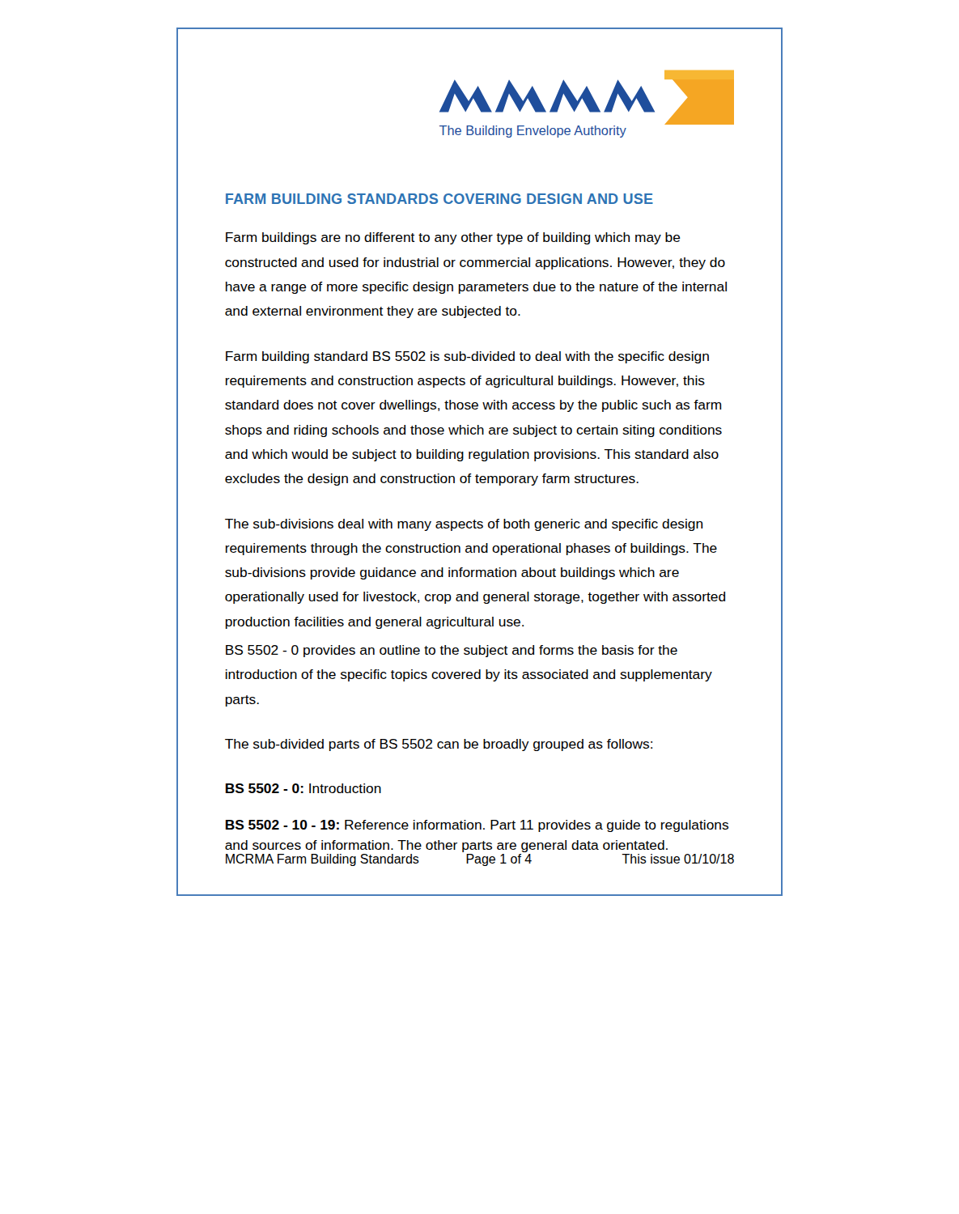The Building Envelope Authority
FARM BUILDING STANDARDS COVERING DESIGN AND USE
Farm buildings are no different to any other type of building which may be constructed and used for industrial or commercial applications. However, they do have a range of more specific design parameters due to the nature of the internal and external environment they are subjected to.
Farm building standard BS 5502 is sub-divided to deal with the specific design requirements and construction aspects of agricultural buildings. However, this standard does not cover dwellings, those with access by the public such as farm shops and riding schools and those which are subject to certain siting conditions and which would be subject to building regulation provisions. This standard also excludes the design and construction of temporary farm structures.
The sub-divisions deal with many aspects of both generic and specific design requirements through the construction and operational phases of buildings. The sub-divisions provide guidance and information about buildings which are operationally used for livestock, crop and general storage, together with assorted production facilities and general agricultural use.
BS 5502 - 0 provides an outline to the subject and forms the basis for the introduction of the specific topics covered by its associated and supplementary parts.
The sub-divided parts of BS 5502 can be broadly grouped as follows:
BS 5502 - 0: Introduction
BS 5502 - 10 - 19: Reference information. Part 11 provides a guide to regulations and sources of information. The other parts are general data orientated.
MCRMA Farm Building Standards Page 1 of 4 This issue 01/10/18